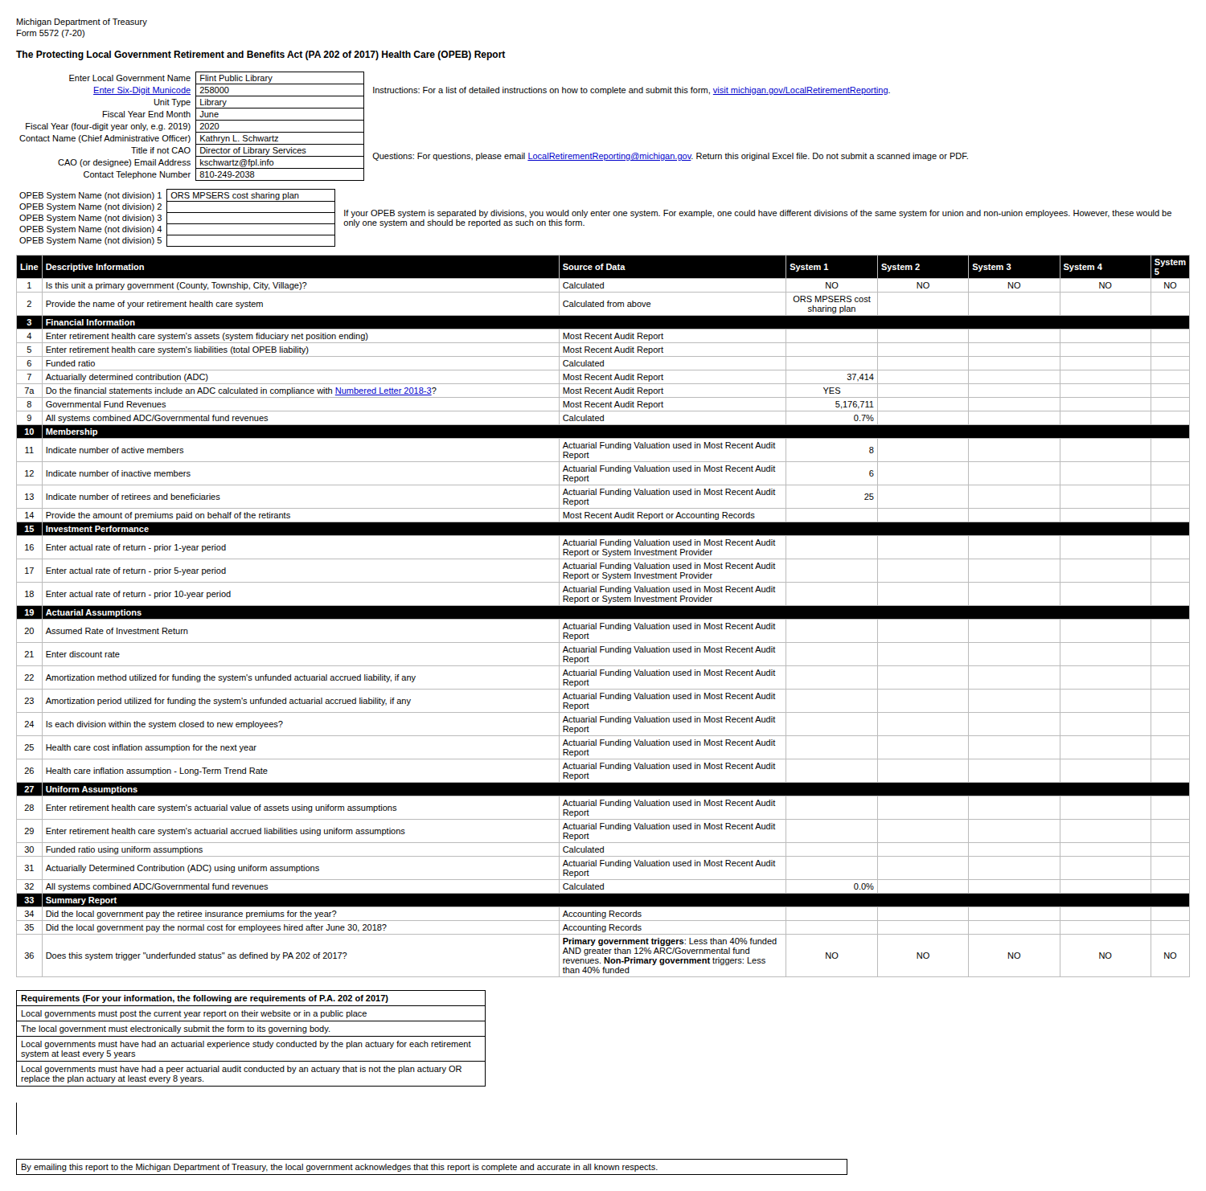Michigan Department of Treasury
Form 5572 (7-20)
The Protecting Local Government Retirement and Benefits Act (PA 202 of 2017) Health Care (OPEB) Report
| Enter Local Government Name | Flint Public Library | Instructions: For a list of detailed instructions on how to complete and submit this form, visit michigan.gov/LocalRetirementReporting . |
| Enter Six-Digit Municode | 258000 |
| Unit Type | Library |
| Fiscal Year End Month | June | |
| Fiscal Year (four-digit year only, e.g. 2019) | 2020 | |
| Contact Name (Chief Administrative Officer) | Kathryn L. Schwartz | Questions: For questions, please email LocalRetirementReporting@michigan.gov . Return this original Excel file. Do not submit a scanned image or PDF. |
| Title if not CAO | Director of Library Services |
| CAO (or designee) Email Address | kschwartz@fpl.info |
| Contact Telephone Number | 810-249-2038 |
| OPEB System Name (not division) 1 | ORS MPSERS cost sharing plan | If your OPEB system is separated by divisions, you would only enter one system. For example, one could have different divisions of the same system for union and non-union employees. However, these would be only one system and should be reported as such on this form. |
| OPEB System Name (not division) 2 | |
| OPEB System Name (not division) 3 | |
| OPEB System Name (not division) 4 | |
| OPEB System Name (not division) 5 | |
| Line | Descriptive Information | Source of Data | System 1 | System 2 | System 3 | System 4 | System 5 |
| --- | --- | --- | --- | --- | --- | --- | --- |
| 1 | Is this unit a primary government (County, Township, City, Village)? | Calculated | NO | NO | NO | NO | NO |
| 2 | Provide the name of your retirement health care system | Calculated from above | ORS MPSERS cost sharing plan | | | | |
| 3 | Financial Information |
| 4 | Enter retirement health care system's assets (system fiduciary net position ending) | Most Recent Audit Report | | | | | |
| 5 | Enter retirement health care system's liabilities (total OPEB liability) | Most Recent Audit Report | | | | | |
| 6 | Funded ratio | Calculated | | | | | |
| 7 | Actuarially determined contribution (ADC) | Most Recent Audit Report | 37,414 | | | | |
| 7a | Do the financial statements include an ADC calculated in compliance with Numbered Letter 2018-3 ? | Most Recent Audit Report | YES | | | | |
| 8 | Governmental Fund Revenues | Most Recent Audit Report | 5,176,711 | | | | |
| 9 | All systems combined ADC/Governmental fund revenues | Calculated | 0.7% | | | | |
| 10 | Membership |
| 11 | Indicate number of active members | Actuarial Funding Valuation used in Most Recent Audit Report | 8 | | | | |
| 12 | Indicate number of inactive members | Actuarial Funding Valuation used in Most Recent Audit Report | 6 | | | | |
| 13 | Indicate number of retirees and beneficiaries | Actuarial Funding Valuation used in Most Recent Audit Report | 25 | | | | |
| 14 | Provide the amount of premiums paid on behalf of the retirants | Most Recent Audit Report or Accounting Records | | | | | |
| 15 | Investment Performance |
| 16 | Enter actual rate of return - prior 1-year period | Actuarial Funding Valuation used in Most Recent Audit Report or System Investment Provider | | | | | |
| 17 | Enter actual rate of return - prior 5-year period | Actuarial Funding Valuation used in Most Recent Audit Report or System Investment Provider | | | | | |
| 18 | Enter actual rate of return - prior 10-year period | Actuarial Funding Valuation used in Most Recent Audit Report or System Investment Provider | | | | | |
| 19 | Actuarial Assumptions |
| 20 | Assumed Rate of Investment Return | Actuarial Funding Valuation used in Most Recent Audit Report | | | | | |
| 21 | Enter discount rate | Actuarial Funding Valuation used in Most Recent Audit Report | | | | | |
| 22 | Amortization method utilized for funding the system's unfunded actuarial accrued liability, if any | Actuarial Funding Valuation used in Most Recent Audit Report | | | | | |
| 23 | Amortization period utilized for funding the system's unfunded actuarial accrued liability, if any | Actuarial Funding Valuation used in Most Recent Audit Report | | | | | |
| 24 | Is each division within the system closed to new employees? | Actuarial Funding Valuation used in Most Recent Audit Report | | | | | |
| 25 | Health care cost inflation assumption for the next year | Actuarial Funding Valuation used in Most Recent Audit Report | | | | | |
| 26 | Health care inflation assumption - Long-Term Trend Rate | Actuarial Funding Valuation used in Most Recent Audit Report | | | | | |
| 27 | Uniform Assumptions |
| 28 | Enter retirement health care system's actuarial value of assets using uniform assumptions | Actuarial Funding Valuation used in Most Recent Audit Report | | | | | |
| 29 | Enter retirement health care system's actuarial accrued liabilities using uniform assumptions | Actuarial Funding Valuation used in Most Recent Audit Report | | | | | |
| 30 | Funded ratio using uniform assumptions | Calculated | | | | | |
| 31 | Actuarially Determined Contribution (ADC) using uniform assumptions | Actuarial Funding Valuation used in Most Recent Audit Report | | | | | |
| 32 | All systems combined ADC/Governmental fund revenues | Calculated | 0.0% | | | | |
| 33 | Summary Report |
| 34 | Did the local government pay the retiree insurance premiums for the year? | Accounting Records | | | | | |
| 35 | Did the local government pay the normal cost for employees hired after June 30, 2018? | Accounting Records | | | | | |
| 36 | Does this system trigger "underfunded status" as defined by PA 202 of 2017? | Primary government triggers : Less than 40% funded AND greater than 12% ARC/Governmental fund revenues. Non-Primary government triggers: Less than 40% funded | NO | NO | NO | NO | NO |
| Requirements (For your information, the following are requirements of P.A. 202 of 2017) |
| Local governments must post the current year report on their website or in a public place |
| The local government must electronically submit the form to its governing body. |
| Local governments must have had an actuarial experience study conducted by the plan actuary for each retirement system at least every 5 years |
| Local governments must have had a peer actuarial audit conducted by an actuary that is not the plan actuary OR replace the plan actuary at least every 8 years. |
By emailing this report to the Michigan Department of Treasury, the local government acknowledges that this report is complete and accurate in all known respects.